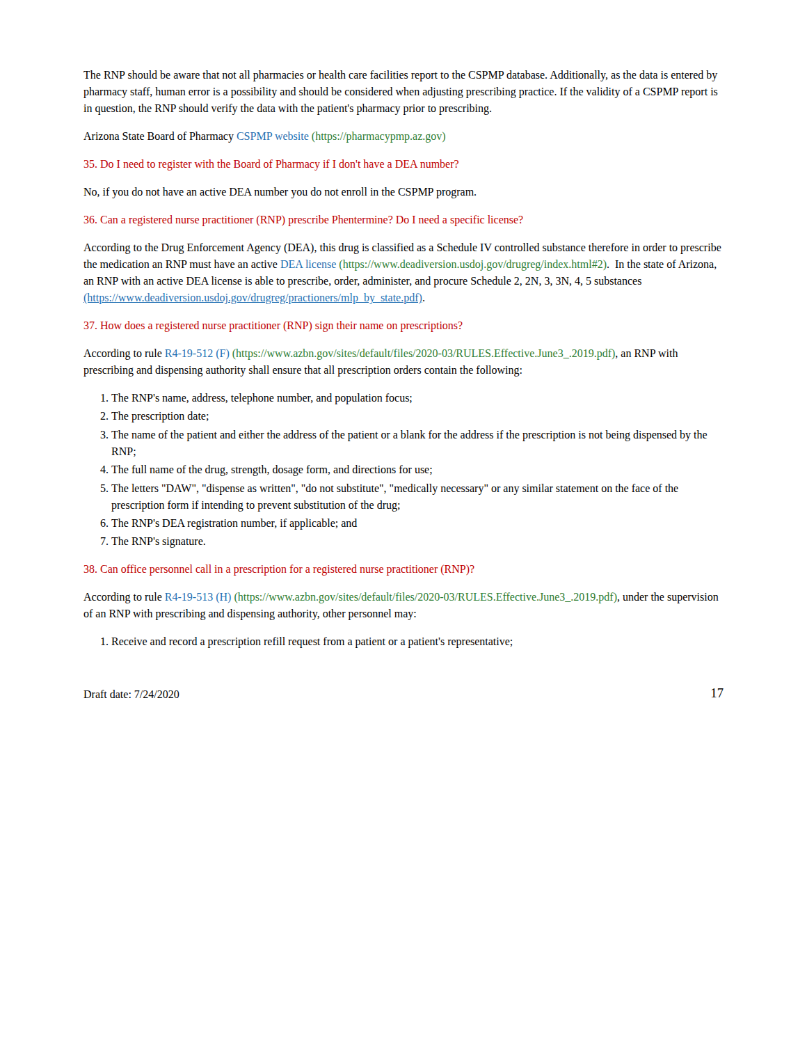The RNP should be aware that not all pharmacies or health care facilities report to the CSPMP database. Additionally, as the data is entered by pharmacy staff, human error is a possibility and should be considered when adjusting prescribing practice. If the validity of a CSPMP report is in question, the RNP should verify the data with the patient's pharmacy prior to prescribing.
Arizona State Board of Pharmacy CSPMP website (https://pharmacypmp.az.gov)
35. Do I need to register with the Board of Pharmacy if I don't have a DEA number?
No, if you do not have an active DEA number you do not enroll in the CSPMP program.
36. Can a registered nurse practitioner (RNP) prescribe Phentermine? Do I need a specific license?
According to the Drug Enforcement Agency (DEA), this drug is classified as a Schedule IV controlled substance therefore in order to prescribe the medication an RNP must have an active DEA license (https://www.deadiversion.usdoj.gov/drugreg/index.html#2). In the state of Arizona, an RNP with an active DEA license is able to prescribe, order, administer, and procure Schedule 2, 2N, 3, 3N, 4, 5 substances (https://www.deadiversion.usdoj.gov/drugreg/practioners/mlp_by_state.pdf).
37. How does a registered nurse practitioner (RNP) sign their name on prescriptions?
According to rule R4-19-512 (F) (https://www.azbn.gov/sites/default/files/2020-03/RULES.Effective.June3_.2019.pdf), an RNP with prescribing and dispensing authority shall ensure that all prescription orders contain the following:
The RNP's name, address, telephone number, and population focus;
The prescription date;
The name of the patient and either the address of the patient or a blank for the address if the prescription is not being dispensed by the RNP;
The full name of the drug, strength, dosage form, and directions for use;
The letters "DAW", "dispense as written", "do not substitute", "medically necessary" or any similar statement on the face of the prescription form if intending to prevent substitution of the drug;
The RNP's DEA registration number, if applicable; and
The RNP's signature.
38. Can office personnel call in a prescription for a registered nurse practitioner (RNP)?
According to rule R4-19-513 (H) (https://www.azbn.gov/sites/default/files/2020-03/RULES.Effective.June3_.2019.pdf), under the supervision of an RNP with prescribing and dispensing authority, other personnel may:
Receive and record a prescription refill request from a patient or a patient's representative;
Draft date: 7/24/2020 17